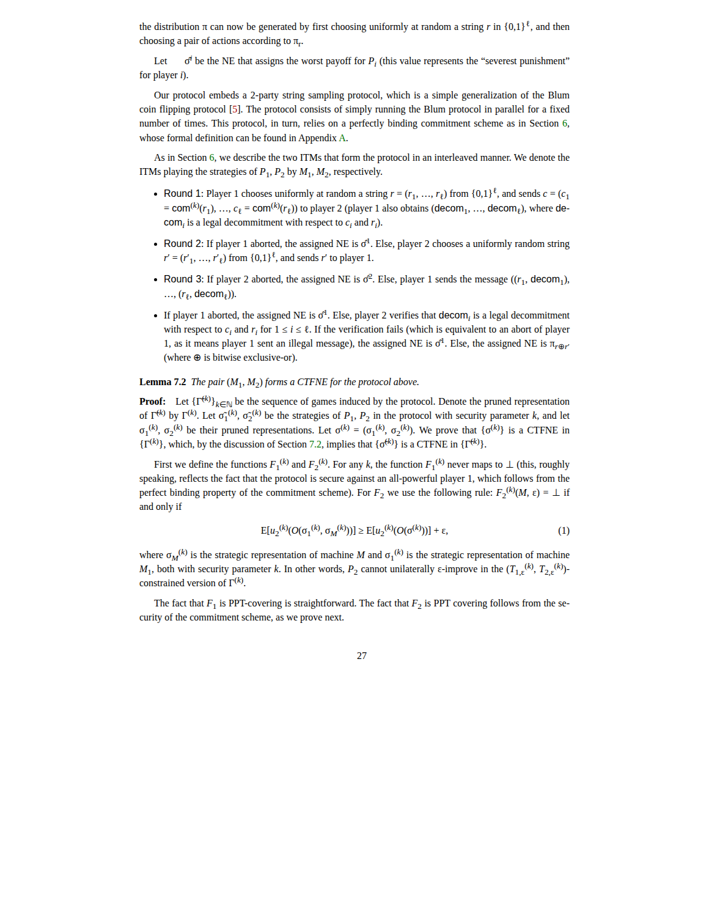the distribution π can now be generated by first choosing uniformly at random a string r in {0,1}ℓ, and then choosing a pair of actions according to πr.
Let σ̂i be the NE that assigns the worst payoff for Pi (this value represents the “severest punishment” for player i).
Our protocol embeds a 2-party string sampling protocol, which is a simple generalization of the Blum coin flipping protocol [5]. The protocol consists of simply running the Blum protocol in parallel for a fixed number of times. This protocol, in turn, relies on a perfectly binding commitment scheme as in Section 6, whose formal definition can be found in Appendix A.
As in Section 6, we describe the two ITMs that form the protocol in an interleaved manner. We denote the ITMs playing the strategies of P1, P2 by M1, M2, respectively.
Round 1: Player 1 chooses uniformly at random a string r = (r1, …, rℓ) from {0,1}ℓ, and sends c = (c1 = com(k)(r1), …, cℓ = com(k)(rℓ)) to player 2 (player 1 also obtains (decom1, …, decomℓ), where decomi is a legal decommitment with respect to ci and ri).
Round 2: If player 1 aborted, the assigned NE is σ̂1. Else, player 2 chooses a uniformly random string r′ = (r′1, …, r′ℓ) from {0,1}ℓ, and sends r′ to player 1.
Round 3: If player 2 aborted, the assigned NE is σ̂2. Else, player 1 sends the message ((r1, decom1), …, (rℓ, decomℓ)).
If player 1 aborted, the assigned NE is σ̂1. Else, player 2 verifies that decomi is a legal decommitment with respect to ci and ri for 1 ≤ i ≤ ℓ. If the verification fails (which is equivalent to an abort of player 1, as it means player 1 sent an illegal message), the assigned NE is σ̂1. Else, the assigned NE is πr⊕r′ (where ⊕ is bitwise exclusive-or).
Lemma 7.2 The pair (M1, M2) forms a CTFNE for the protocol above.
Proof: Let {Γ̃(k)}k∈ℕ be the sequence of games induced by the protocol. Denote the pruned representation of Γ̃(k) by Γ(k). Let σ̃1(k), σ̃2(k) be the strategies of P1, P2 in the protocol with security parameter k, and let σ1(k), σ2(k) be their pruned representations. Let σ(k) = (σ1(k), σ2(k)). We prove that {σ(k)} is a CTFNE in {Γ(k)}, which, by the discussion of Section 7.2, implies that {σ̃(k)} is a CTFNE in {Γ̃(k)}.
First we define the functions F1(k) and F2(k). For any k, the function F1(k) never maps to ⊥ (this, roughly speaking, reflects the fact that the protocol is secure against an all-powerful player 1, which follows from the perfect binding property of the commitment scheme). For F2 we use the following rule: F2(k)(M, ε) = ⊥ if and only if
E[u2(k)(O(σ1(k), σM(k)))] ≥ E[u2(k)(O(σ(k)))] + ε, (1)
where σM(k) is the strategic representation of machine M and σ1(k) is the strategic representation of machine M1, both with security parameter k. In other words, P2 cannot unilaterally ε-improve in the (T1,ε(k), T2,ε(k))-constrained version of Γ(k).
The fact that F1 is PPT-covering is straightforward. The fact that F2 is PPT covering follows from the security of the commitment scheme, as we prove next.
27